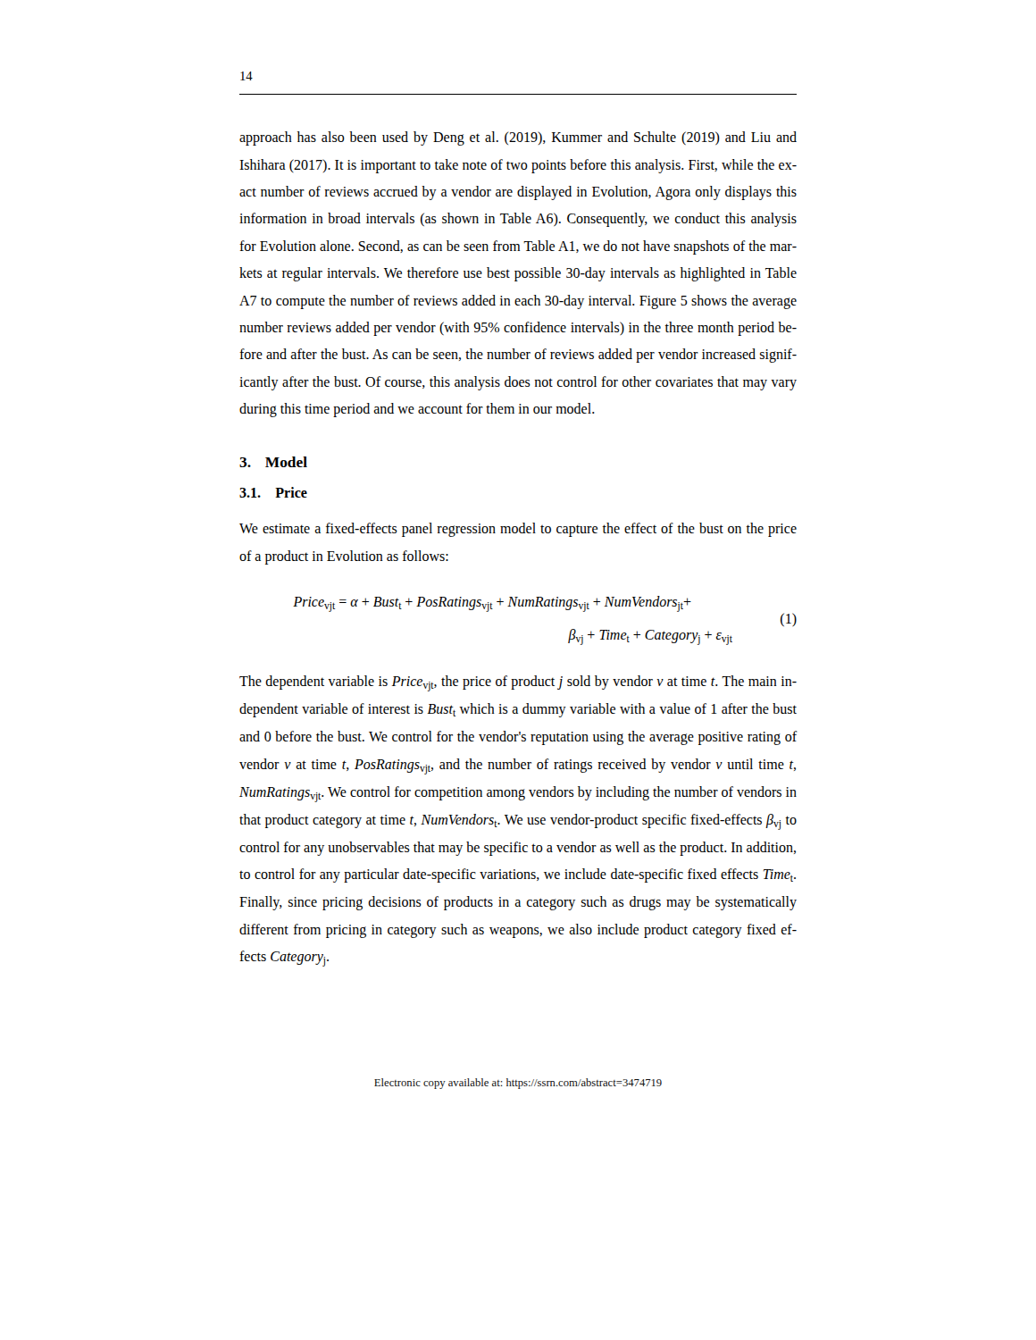14
approach has also been used by Deng et al. (2019), Kummer and Schulte (2019) and Liu and Ishihara (2017). It is important to take note of two points before this analysis. First, while the exact number of reviews accrued by a vendor are displayed in Evolution, Agora only displays this information in broad intervals (as shown in Table A6). Consequently, we conduct this analysis for Evolution alone. Second, as can be seen from Table A1, we do not have snapshots of the markets at regular intervals. We therefore use best possible 30-day intervals as highlighted in Table A7 to compute the number of reviews added in each 30-day interval. Figure 5 shows the average number reviews added per vendor (with 95% confidence intervals) in the three month period before and after the bust. As can be seen, the number of reviews added per vendor increased significantly after the bust. Of course, this analysis does not control for other covariates that may vary during this time period and we account for them in our model.
3. Model
3.1. Price
We estimate a fixed-effects panel regression model to capture the effect of the bust on the price of a product in Evolution as follows:
Pricevjt = α + Bustt + PosRatingsvjt + NumRatingsvjt + NumVendorsjt+ βvj + Timet + Categoryj + εvjt
(1)
The dependent variable is Pricevjt, the price of product j sold by vendor v at time t. The main independent variable of interest is Bustt which is a dummy variable with a value of 1 after the bust and 0 before the bust. We control for the vendor's reputation using the average positive rating of vendor v at time t, PosRatingsvjt, and the number of ratings received by vendor v until time t, NumRatingsvjt. We control for competition among vendors by including the number of vendors in that product category at time t, NumVendorst. We use vendor-product specific fixed-effects βvj to control for any unobservables that may be specific to a vendor as well as the product. In addition, to control for any particular date-specific variations, we include date-specific fixed effects Timet. Finally, since pricing decisions of products in a category such as drugs may be systematically different from pricing in category such as weapons, we also include product category fixed effects Categoryj.
Electronic copy available at: https://ssrn.com/abstract=3474719